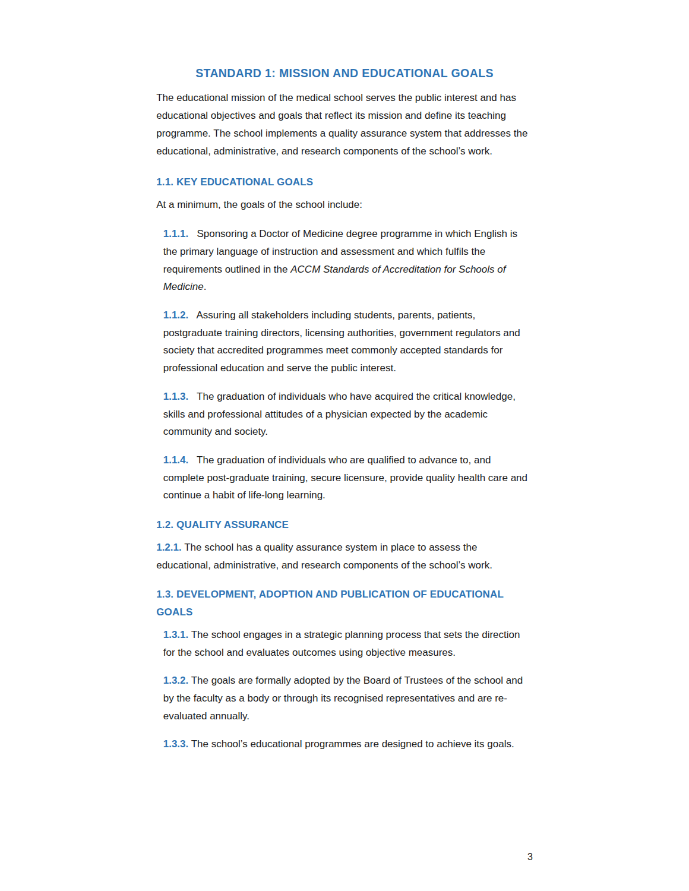STANDARD 1: MISSION AND EDUCATIONAL GOALS
The educational mission of the medical school serves the public interest and has educational objectives and goals that reflect its mission and define its teaching programme. The school implements a quality assurance system that addresses the educational, administrative, and research components of the school’s work.
1.1. KEY EDUCATIONAL GOALS
At a minimum, the goals of the school include:
1.1.1. Sponsoring a Doctor of Medicine degree programme in which English is the primary language of instruction and assessment and which fulfils the requirements outlined in the ACCM Standards of Accreditation for Schools of Medicine.
1.1.2. Assuring all stakeholders including students, parents, patients, postgraduate training directors, licensing authorities, government regulators and society that accredited programmes meet commonly accepted standards for professional education and serve the public interest.
1.1.3. The graduation of individuals who have acquired the critical knowledge, skills and professional attitudes of a physician expected by the academic community and society.
1.1.4. The graduation of individuals who are qualified to advance to, and complete post-graduate training, secure licensure, provide quality health care and continue a habit of life-long learning.
1.2. QUALITY ASSURANCE
1.2.1. The school has a quality assurance system in place to assess the educational, administrative, and research components of the school’s work.
1.3. DEVELOPMENT, ADOPTION AND PUBLICATION OF EDUCATIONAL GOALS
1.3.1. The school engages in a strategic planning process that sets the direction for the school and evaluates outcomes using objective measures.
1.3.2. The goals are formally adopted by the Board of Trustees of the school and by the faculty as a body or through its recognised representatives and are re-evaluated annually.
1.3.3. The school’s educational programmes are designed to achieve its goals.
3